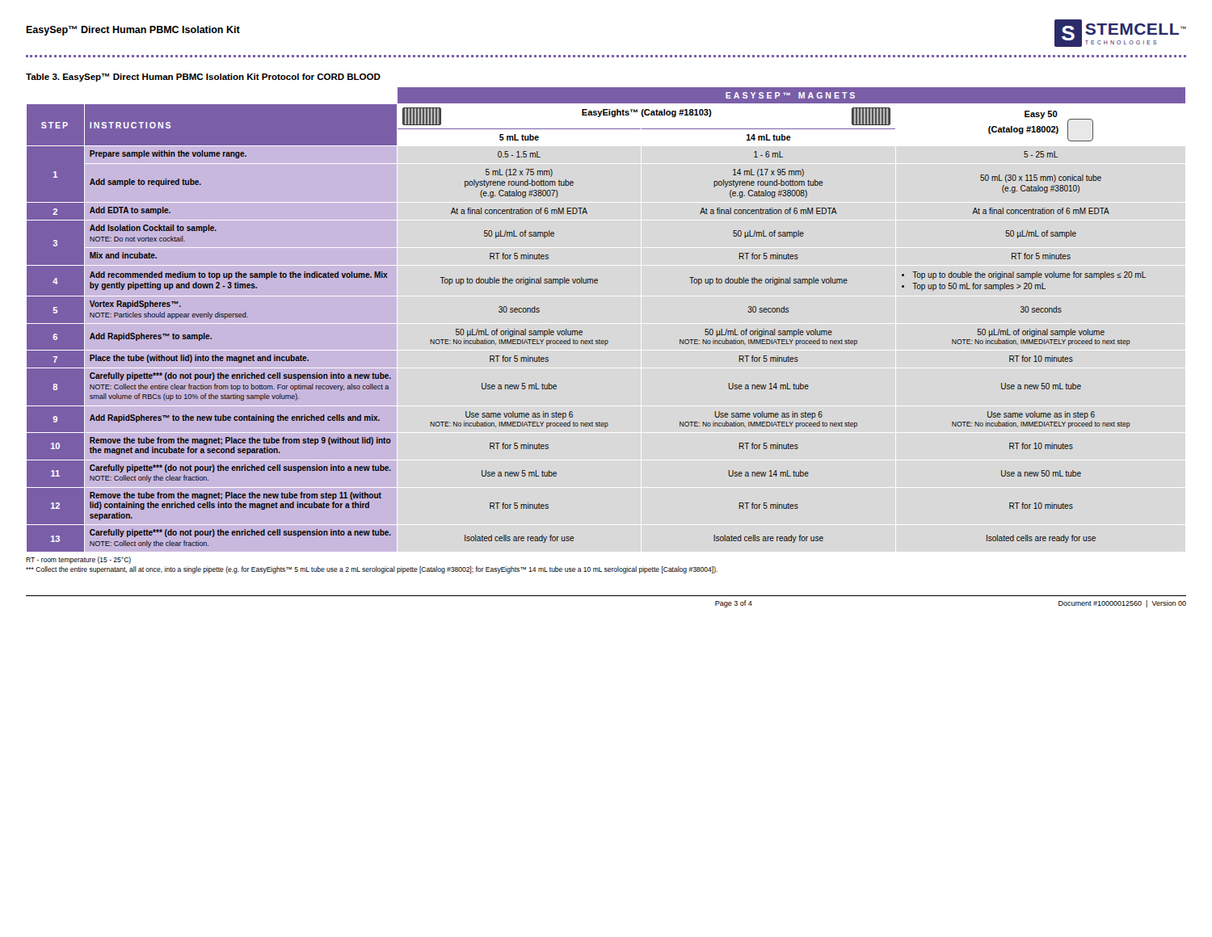EasySep™ Direct Human PBMC Isolation Kit
SSTEMCELL™
TECHNOLOGIES
Table 3. EasySep™ Direct Human PBMC Isolation Kit Protocol for CORD BLOOD
| | EASYSEP™ MAGNETS |
| --- | --- |
| STEP | INSTRUCTIONS | EasyEights™ (Catalog #18103) | Easy 50 (Catalog #18002) |
| 5 mL tube | 14 mL tube |
| 1 | Prepare sample within the volume range. | 0.5 - 1.5 mL | 1 - 6 mL | 5 - 25 mL |
| Add sample to required tube. | 5 mL (12 x 75 mm) polystyrene round-bottom tube (e.g. Catalog #38007) | 14 mL (17 x 95 mm) polystyrene round-bottom tube (e.g. Catalog #38008) | 50 mL (30 x 115 mm) conical tube (e.g. Catalog #38010) |
| 2 | Add EDTA to sample. | At a final concentration of 6 mM EDTA | At a final concentration of 6 mM EDTA | At a final concentration of 6 mM EDTA |
| 3 | Add Isolation Cocktail to sample. NOTE: Do not vortex cocktail. | 50 µL/mL of sample | 50 µL/mL of sample | 50 µL/mL of sample |
| Mix and incubate. | RT for 5 minutes | RT for 5 minutes | RT for 5 minutes |
| 4 | Add recommended medium to top up the sample to the indicated volume. Mix by gently pipetting up and down 2 - 3 times. | Top up to double the original sample volume | Top up to double the original sample volume | Top up to double the original sample volume for samples ≤ 20 mL Top up to 50 mL for samples > 20 mL |
| 5 | Vortex RapidSpheres™. NOTE: Particles should appear evenly dispersed. | 30 seconds | 30 seconds | 30 seconds |
| 6 | Add RapidSpheres™ to sample. | 50 µL/mL of original sample volume NOTE: No incubation, IMMEDIATELY proceed to next step | 50 µL/mL of original sample volume NOTE: No incubation, IMMEDIATELY proceed to next step | 50 µL/mL of original sample volume NOTE: No incubation, IMMEDIATELY proceed to next step |
| 7 | Place the tube (without lid) into the magnet and incubate. | RT for 5 minutes | RT for 5 minutes | RT for 10 minutes |
| 8 | Carefully pipette*** (do not pour) the enriched cell suspension into a new tube. NOTE: Collect the entire clear fraction from top to bottom. For optimal recovery, also collect a small volume of RBCs (up to 10% of the starting sample volume). | Use a new 5 mL tube | Use a new 14 mL tube | Use a new 50 mL tube |
| 9 | Add RapidSpheres™ to the new tube containing the enriched cells and mix. | Use same volume as in step 6 NOTE: No incubation, IMMEDIATELY proceed to next step | Use same volume as in step 6 NOTE: No incubation, IMMEDIATELY proceed to next step | Use same volume as in step 6 NOTE: No incubation, IMMEDIATELY proceed to next step |
| 10 | Remove the tube from the magnet; Place the tube from step 9 (without lid) into the magnet and incubate for a second separation. | RT for 5 minutes | RT for 5 minutes | RT for 10 minutes |
| 11 | Carefully pipette*** (do not pour) the enriched cell suspension into a new tube. NOTE: Collect only the clear fraction. | Use a new 5 mL tube | Use a new 14 mL tube | Use a new 50 mL tube |
| 12 | Remove the tube from the magnet; Place the new tube from step 11 (without lid) containing the enriched cells into the magnet and incubate for a third separation. | RT for 5 minutes | RT for 5 minutes | RT for 10 minutes |
| 13 | Carefully pipette*** (do not pour) the enriched cell suspension into a new tube. NOTE: Collect only the clear fraction. | Isolated cells are ready for use | Isolated cells are ready for use | Isolated cells are ready for use |
RT - room temperature (15 - 25°C)
*** Collect the entire supernatant, all at once, into a single pipette (e.g. for EasyEights™ 5 mL tube use a 2 mL serological pipette [Catalog #38002]; for EasyEights™ 14 mL tube use a 10 mL serological pipette [Catalog #38004]).
Page 3 of 4
Document #10000012560 | Version 00